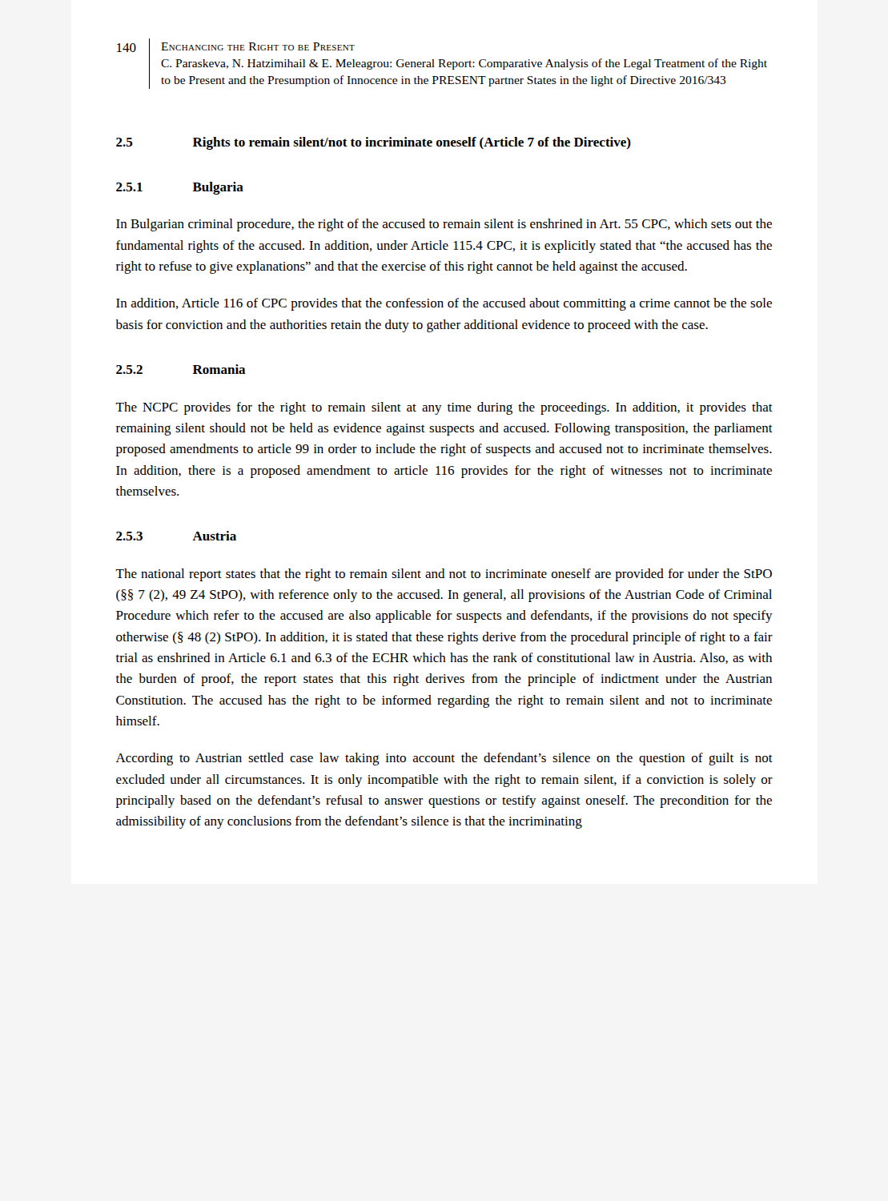140
Enchancing the Right to be Present
C. Paraskeva, N. Hatzimihail & E. Meleagrou: General Report: Comparative Analysis of the Legal Treatment of the Right to be Present and the Presumption of Innocence in the PRESENT partner States in the light of Directive 2016/343
2.5
Rights to remain silent/not to incriminate oneself (Article 7 of the Directive)
2.5.1
Bulgaria
In Bulgarian criminal procedure, the right of the accused to remain silent is enshrined in Art. 55 CPC, which sets out the fundamental rights of the accused. In addition, under Article 115.4 CPC, it is explicitly stated that “the accused has the right to refuse to give explanations” and that the exercise of this right cannot be held against the accused.
In addition, Article 116 of CPC provides that the confession of the accused about committing a crime cannot be the sole basis for conviction and the authorities retain the duty to gather additional evidence to proceed with the case.
2.5.2
Romania
The NCPC provides for the right to remain silent at any time during the proceedings. In addition, it provides that remaining silent should not be held as evidence against suspects and accused. Following transposition, the parliament proposed amendments to article 99 in order to include the right of suspects and accused not to incriminate themselves. In addition, there is a proposed amendment to article 116 provides for the right of witnesses not to incriminate themselves.
2.5.3
Austria
The national report states that the right to remain silent and not to incriminate oneself are provided for under the StPO (§§ 7 (2), 49 Z4 StPO), with reference only to the accused. In general, all provisions of the Austrian Code of Criminal Procedure which refer to the accused are also applicable for suspects and defendants, if the provisions do not specify otherwise (§ 48 (2) StPO). In addition, it is stated that these rights derive from the procedural principle of right to a fair trial as enshrined in Article 6.1 and 6.3 of the ECHR which has the rank of constitutional law in Austria. Also, as with the burden of proof, the report states that this right derives from the principle of indictment under the Austrian Constitution. The accused has the right to be informed regarding the right to remain silent and not to incriminate himself.
According to Austrian settled case law taking into account the defendant’s silence on the question of guilt is not excluded under all circumstances. It is only incompatible with the right to remain silent, if a conviction is solely or principally based on the defendant’s refusal to answer questions or testify against oneself. The precondition for the admissibility of any conclusions from the defendant’s silence is that the incriminating